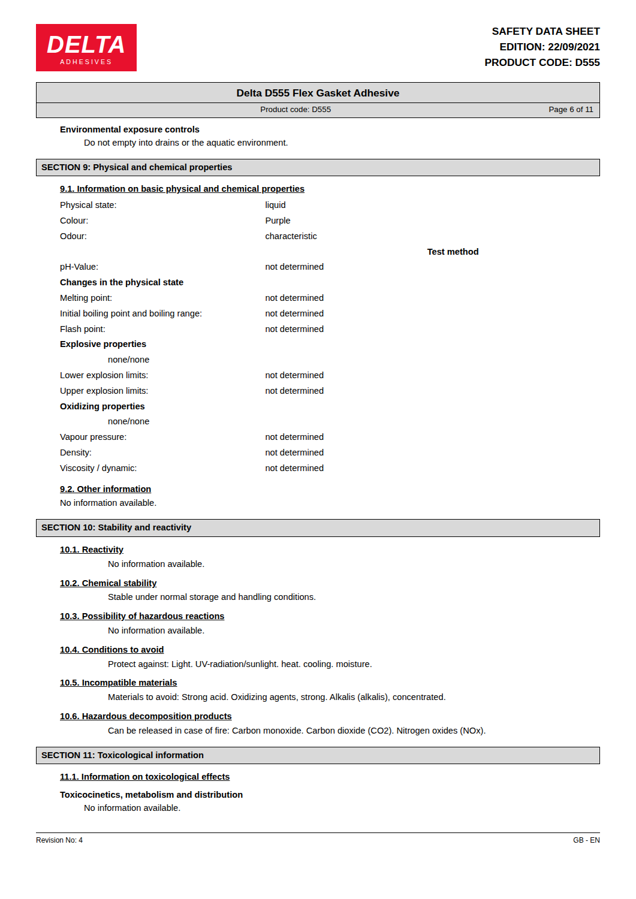DELTA
ADHESIVES
SAFETY DATA SHEET
EDITION: 22/09/2021
PRODUCT CODE: D555
Delta D555 Flex Gasket Adhesive
Product code: D555 Page 6 of 11
Environmental exposure controls
Do not empty into drains or the aquatic environment.
SECTION 9: Physical and chemical properties
9.1. Information on basic physical and chemical properties
| Physical state: | liquid | |
| Colour: | Purple | |
| Odour: | characteristic | |
| | | Test method |
| pH-Value: | not determined | |
| Changes in the physical state | | |
| Melting point: | not determined | |
| Initial boiling point and boiling range: | not determined | |
| Flash point: | not determined | |
| Explosive properties | | |
| none/none | | |
| Lower explosion limits: | not determined | |
| Upper explosion limits: | not determined | |
| Oxidizing properties | | |
| none/none | | |
| Vapour pressure: | not determined | |
| Density: | not determined | |
| Viscosity / dynamic: | not determined | |
9.2. Other information
No information available.
SECTION 10: Stability and reactivity
10.1. Reactivity
No information available.
10.2. Chemical stability
Stable under normal storage and handling conditions.
10.3. Possibility of hazardous reactions
No information available.
10.4. Conditions to avoid
Protect against: Light. UV-radiation/sunlight. heat. cooling. moisture.
10.5. Incompatible materials
Materials to avoid: Strong acid. Oxidizing agents, strong. Alkalis (alkalis), concentrated.
10.6. Hazardous decomposition products
Can be released in case of fire: Carbon monoxide. Carbon dioxide (CO2). Nitrogen oxides (NOx).
SECTION 11: Toxicological information
11.1. Information on toxicological effects
Toxicocinetics, metabolism and distribution
No information available.
Revision No: 4 GB - EN